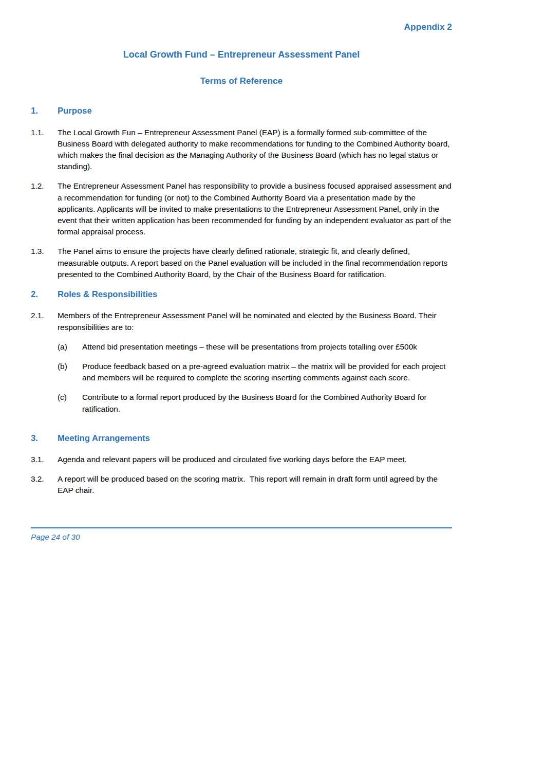Appendix 2
Local Growth Fund – Entrepreneur Assessment Panel
Terms of Reference
1.
Purpose
1.1.
The Local Growth Fun – Entrepreneur Assessment Panel (EAP) is a formally formed sub-committee of the Business Board with delegated authority to make recommendations for funding to the Combined Authority board, which makes the final decision as the Managing Authority of the Business Board (which has no legal status or standing).
1.2.
The Entrepreneur Assessment Panel has responsibility to provide a business focused appraised assessment and a recommendation for funding (or not) to the Combined Authority Board via a presentation made by the applicants. Applicants will be invited to make presentations to the Entrepreneur Assessment Panel, only in the event that their written application has been recommended for funding by an independent evaluator as part of the formal appraisal process.
1.3.
The Panel aims to ensure the projects have clearly defined rationale, strategic fit, and clearly defined, measurable outputs. A report based on the Panel evaluation will be included in the final recommendation reports presented to the Combined Authority Board, by the Chair of the Business Board for ratification.
2.
Roles & Responsibilities
2.1.
Members of the Entrepreneur Assessment Panel will be nominated and elected by the Business Board. Their responsibilities are to:
(a)
Attend bid presentation meetings – these will be presentations from projects totalling over £500k
(b)
Produce feedback based on a pre-agreed evaluation matrix – the matrix will be provided for each project and members will be required to complete the scoring inserting comments against each score.
(c)
Contribute to a formal report produced by the Business Board for the Combined Authority Board for ratification.
3.
Meeting Arrangements
3.1.
Agenda and relevant papers will be produced and circulated five working days before the EAP meet.
3.2.
A report will be produced based on the scoring matrix. This report will remain in draft form until agreed by the EAP chair.
Page 24 of 30